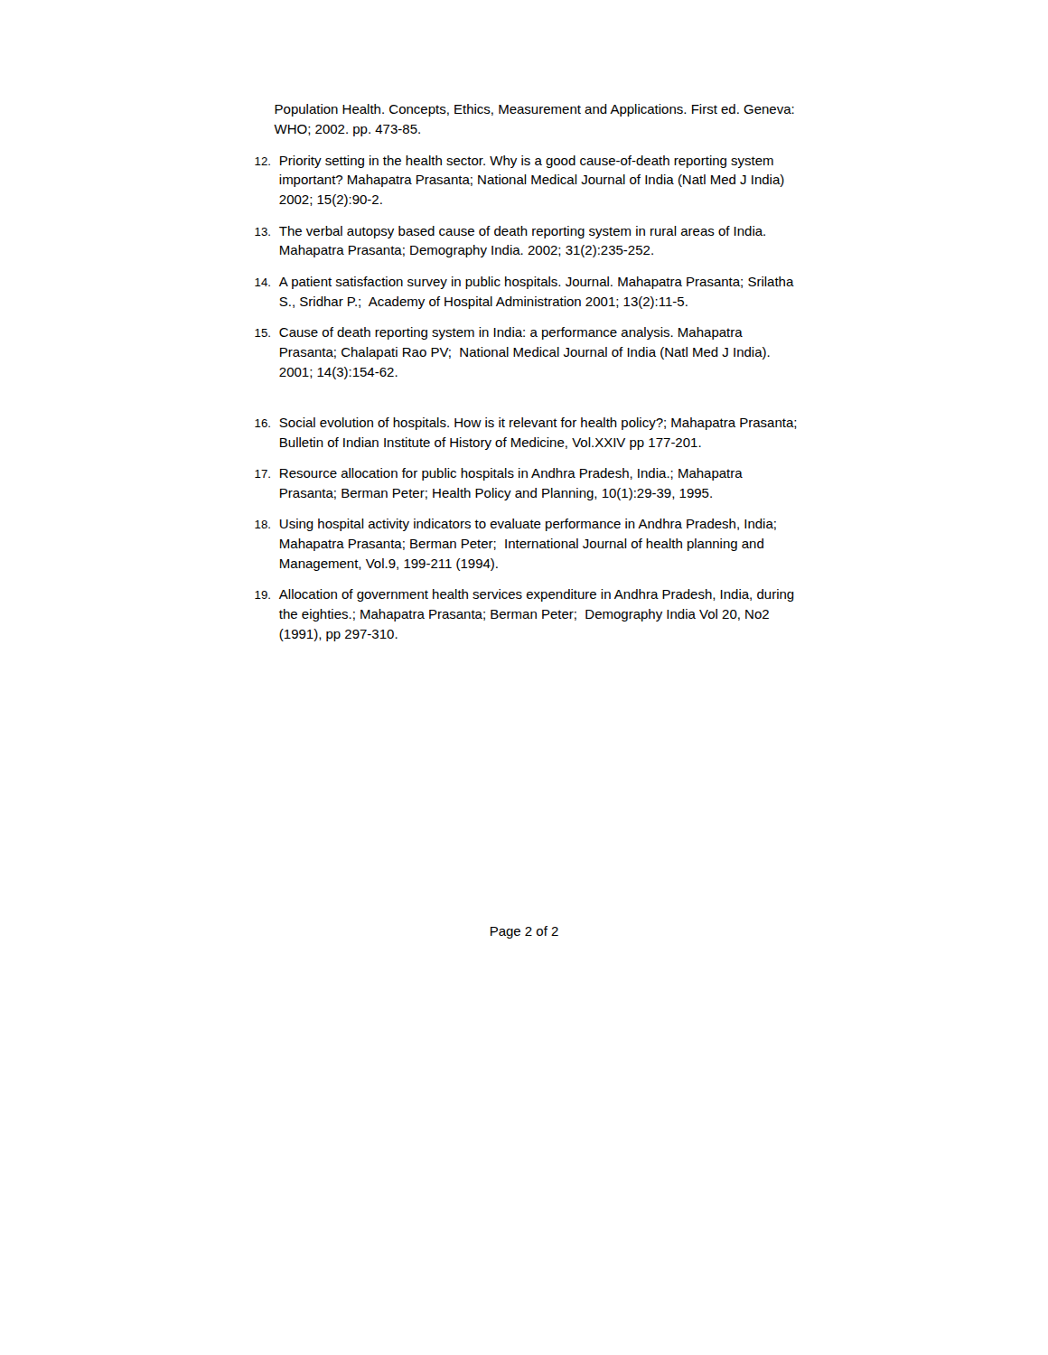Population Health. Concepts, Ethics, Measurement and Applications. First ed. Geneva: WHO; 2002. pp. 473-85.
Priority setting in the health sector. Why is a good cause-of-death reporting system important? Mahapatra Prasanta; National Medical Journal of India (Natl Med J India) 2002; 15(2):90-2.
The verbal autopsy based cause of death reporting system in rural areas of India. Mahapatra Prasanta; Demography India. 2002; 31(2):235-252.
A patient satisfaction survey in public hospitals. Journal. Mahapatra Prasanta; Srilatha S., Sridhar P.; Academy of Hospital Administration 2001; 13(2):11-5.
Cause of death reporting system in India: a performance analysis. Mahapatra Prasanta; Chalapati Rao PV; National Medical Journal of India (Natl Med J India). 2001; 14(3):154-62.
Social evolution of hospitals. How is it relevant for health policy?; Mahapatra Prasanta; Bulletin of Indian Institute of History of Medicine, Vol.XXIV pp 177-201.
Resource allocation for public hospitals in Andhra Pradesh, India.; Mahapatra Prasanta; Berman Peter; Health Policy and Planning, 10(1):29-39, 1995.
Using hospital activity indicators to evaluate performance in Andhra Pradesh, India; Mahapatra Prasanta; Berman Peter; International Journal of health planning and Management, Vol.9, 199-211 (1994).
Allocation of government health services expenditure in Andhra Pradesh, India, during the eighties.; Mahapatra Prasanta; Berman Peter; Demography India Vol 20, No2 (1991), pp 297-310.
Page 2 of 2